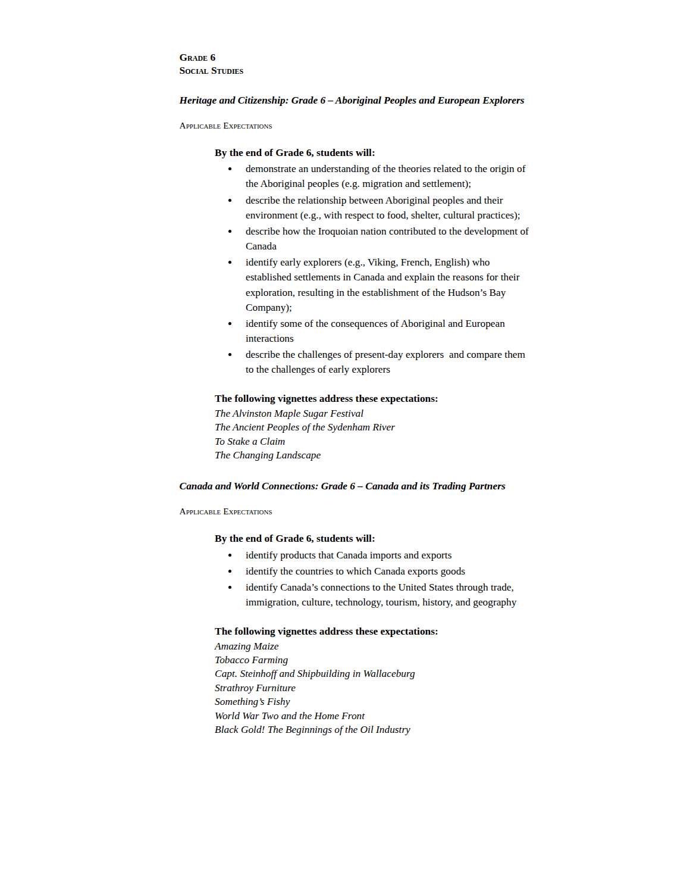Grade 6
Social Studies
Heritage and Citizenship: Grade 6 – Aboriginal Peoples and European Explorers
Applicable Expectations
By the end of Grade 6, students will:
demonstrate an understanding of the theories related to the origin of the Aboriginal peoples (e.g. migration and settlement);
describe the relationship between Aboriginal peoples and their environment (e.g., with respect to food, shelter, cultural practices);
describe how the Iroquoian nation contributed to the development of Canada
identify early explorers (e.g., Viking, French, English) who established settlements in Canada and explain the reasons for their exploration, resulting in the establishment of the Hudson’s Bay Company);
identify some of the consequences of Aboriginal and European interactions
describe the challenges of present-day explorers and compare them to the challenges of early explorers
The following vignettes address these expectations:
The Alvinston Maple Sugar Festival
The Ancient Peoples of the Sydenham River
To Stake a Claim
The Changing Landscape
Canada and World Connections: Grade 6 – Canada and its Trading Partners
Applicable Expectations
By the end of Grade 6, students will:
identify products that Canada imports and exports
identify the countries to which Canada exports goods
identify Canada’s connections to the United States through trade, immigration, culture, technology, tourism, history, and geography
The following vignettes address these expectations:
Amazing Maize
Tobacco Farming
Capt. Steinhoff and Shipbuilding in Wallaceburg
Strathroy Furniture
Something’s Fishy
World War Two and the Home Front
Black Gold! The Beginnings of the Oil Industry